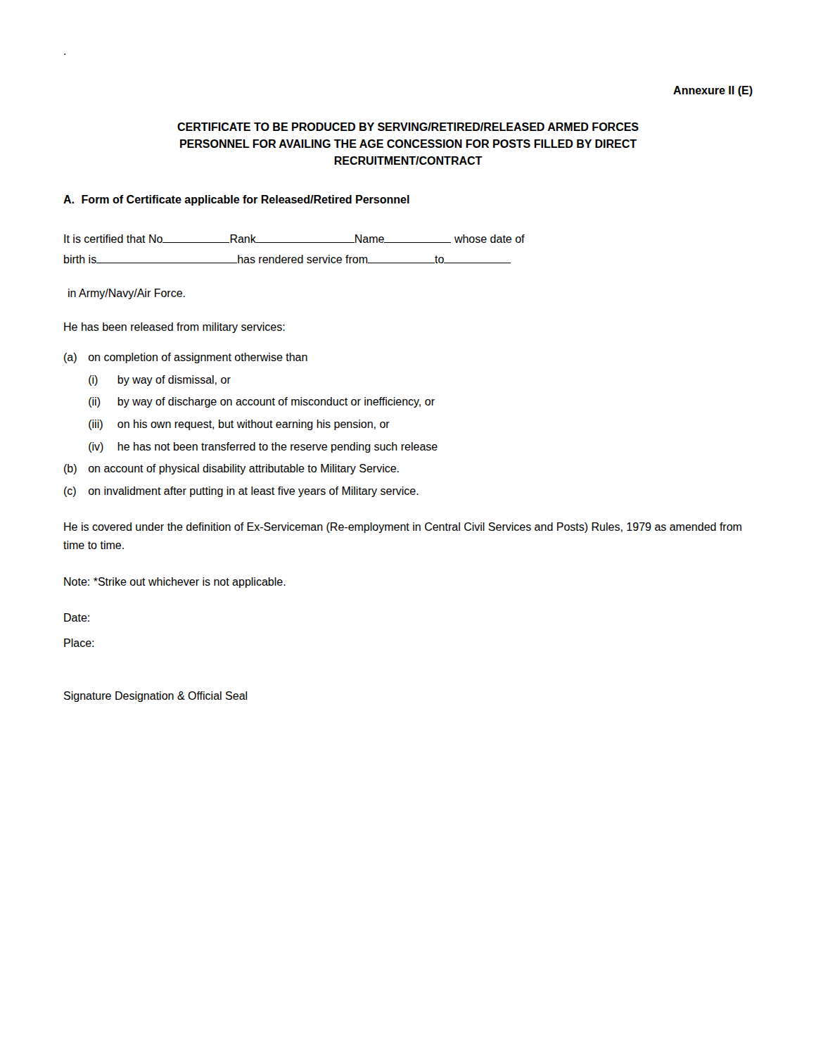.
Annexure II (E)
Certificate to be produced by serving/retired/released armed forces
personnel for availing the age concession for posts filled by direct
recruitment/contract
A. Form of Certificate applicable for Released/Retired Personnel
It is certified that No Rank Name whose date of
birth is has rendered service from to
in Army/Navy/Air Force.
He has been released from military services:
(a) on completion of assignment otherwise than
(i) by way of dismissal, or
(ii) by way of discharge on account of misconduct or inefficiency, or
(iii) on his own request, but without earning his pension, or
(iv) he has not been transferred to the reserve pending such release
(b) on account of physical disability attributable to Military Service.
(c) on invalidment after putting in at least five years of Military service.
He is covered under the definition of Ex-Serviceman (Re-employment in Central Civil Services and Posts) Rules, 1979 as amended from time to time.
Note: *Strike out whichever is not applicable.
Date:
Place:
Signature Designation & Official Seal